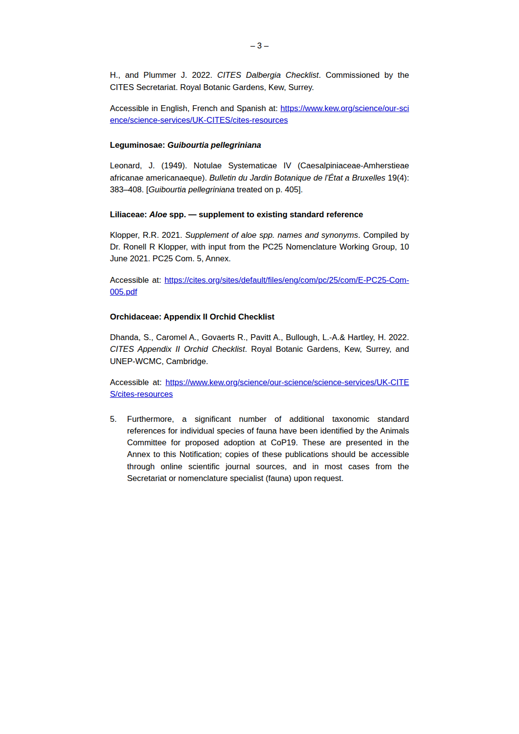– 3 –
H., and Plummer J. 2022. CITES Dalbergia Checklist. Commissioned by the CITES Secretariat. Royal Botanic Gardens, Kew, Surrey.
Accessible in English, French and Spanish at: https://www.kew.org/science/our-science/science-services/UK-CITES/cites-resources
Leguminosae: Guibourtia pellegriniana
Leonard, J. (1949). Notulae Systematicae IV (Caesalpiniaceae-Amherstieae africanae americanaeque). Bulletin du Jardin Botanique de l'État a Bruxelles 19(4): 383–408. [Guibourtia pellegriniana treated on p. 405].
Liliaceae: Aloe spp. — supplement to existing standard reference
Klopper, R.R. 2021. Supplement of aloe spp. names and synonyms. Compiled by Dr. Ronell R Klopper, with input from the PC25 Nomenclature Working Group, 10 June 2021. PC25 Com. 5, Annex.
Accessible at: https://cites.org/sites/default/files/eng/com/pc/25/com/E-PC25-Com-005.pdf
Orchidaceae: Appendix II Orchid Checklist
Dhanda, S., Caromel A., Govaerts R., Pavitt A., Bullough, L.-A.& Hartley, H. 2022. CITES Appendix II Orchid Checklist. Royal Botanic Gardens, Kew, Surrey, and UNEP-WCMC, Cambridge.
Accessible at: https://www.kew.org/science/our-science/science-services/UK-CITES/cites-resources
Furthermore, a significant number of additional taxonomic standard references for individual species of fauna have been identified by the Animals Committee for proposed adoption at CoP19. These are presented in the Annex to this Notification; copies of these publications should be accessible through online scientific journal sources, and in most cases from the Secretariat or nomenclature specialist (fauna) upon request.